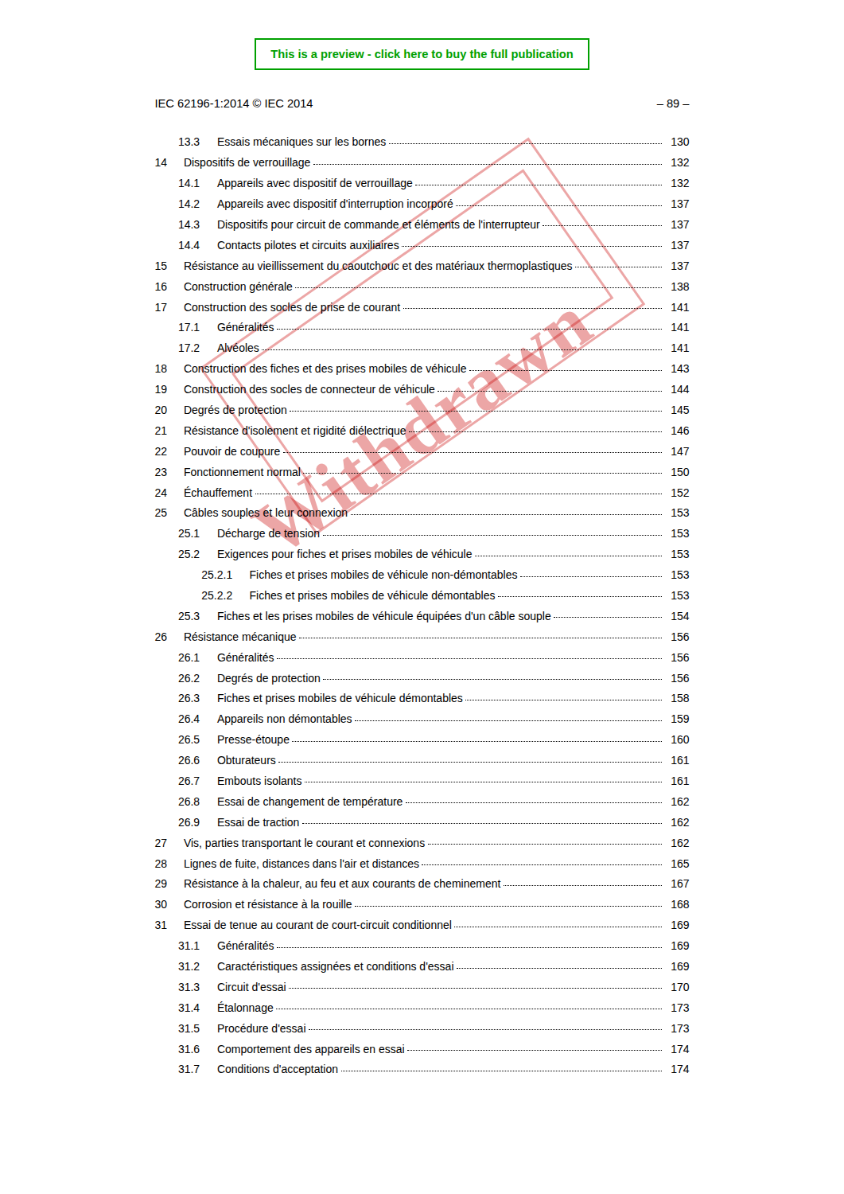This is a preview - click here to buy the full publication
IEC 62196-1:2014 © IEC 2014
– 89 –
Withdrawn
13.3 Essais mécaniques sur les bornes 130
14 Dispositifs de verrouillage 132
14.1 Appareils avec dispositif de verrouillage 132
14.2 Appareils avec dispositif d'interruption incorporé 137
14.3 Dispositifs pour circuit de commande et éléments de l'interrupteur 137
14.4 Contacts pilotes et circuits auxiliaires 137
15 Résistance au vieillissement du caoutchouc et des matériaux thermoplastiques 137
16 Construction générale 138
17 Construction des socles de prise de courant 141
17.1 Généralités 141
17.2 Alvéoles 141
18 Construction des fiches et des prises mobiles de véhicule 143
19 Construction des socles de connecteur de véhicule 144
20 Degrés de protection 145
21 Résistance d'isolement et rigidité diélectrique 146
22 Pouvoir de coupure 147
23 Fonctionnement normal 150
24 Échauffement 152
25 Câbles souples et leur connexion 153
25.1 Décharge de tension 153
25.2 Exigences pour fiches et prises mobiles de véhicule 153
25.2.1 Fiches et prises mobiles de véhicule non-démontables 153
25.2.2 Fiches et prises mobiles de véhicule démontables 153
25.3 Fiches et les prises mobiles de véhicule équipées d'un câble souple 154
26 Résistance mécanique 156
26.1 Généralités 156
26.2 Degrés de protection 156
26.3 Fiches et prises mobiles de véhicule démontables 158
26.4 Appareils non démontables 159
26.5 Presse-étoupe 160
26.6 Obturateurs 161
26.7 Embouts isolants 161
26.8 Essai de changement de température 162
26.9 Essai de traction 162
27 Vis, parties transportant le courant et connexions 162
28 Lignes de fuite, distances dans l'air et distances 165
29 Résistance à la chaleur, au feu et aux courants de cheminement 167
30 Corrosion et résistance à la rouille 168
31 Essai de tenue au courant de court-circuit conditionnel 169
31.1 Généralités 169
31.2 Caractéristiques assignées et conditions d'essai 169
31.3 Circuit d'essai 170
31.4 Étalonnage 173
31.5 Procédure d'essai 173
31.6 Comportement des appareils en essai 174
31.7 Conditions d'acceptation 174